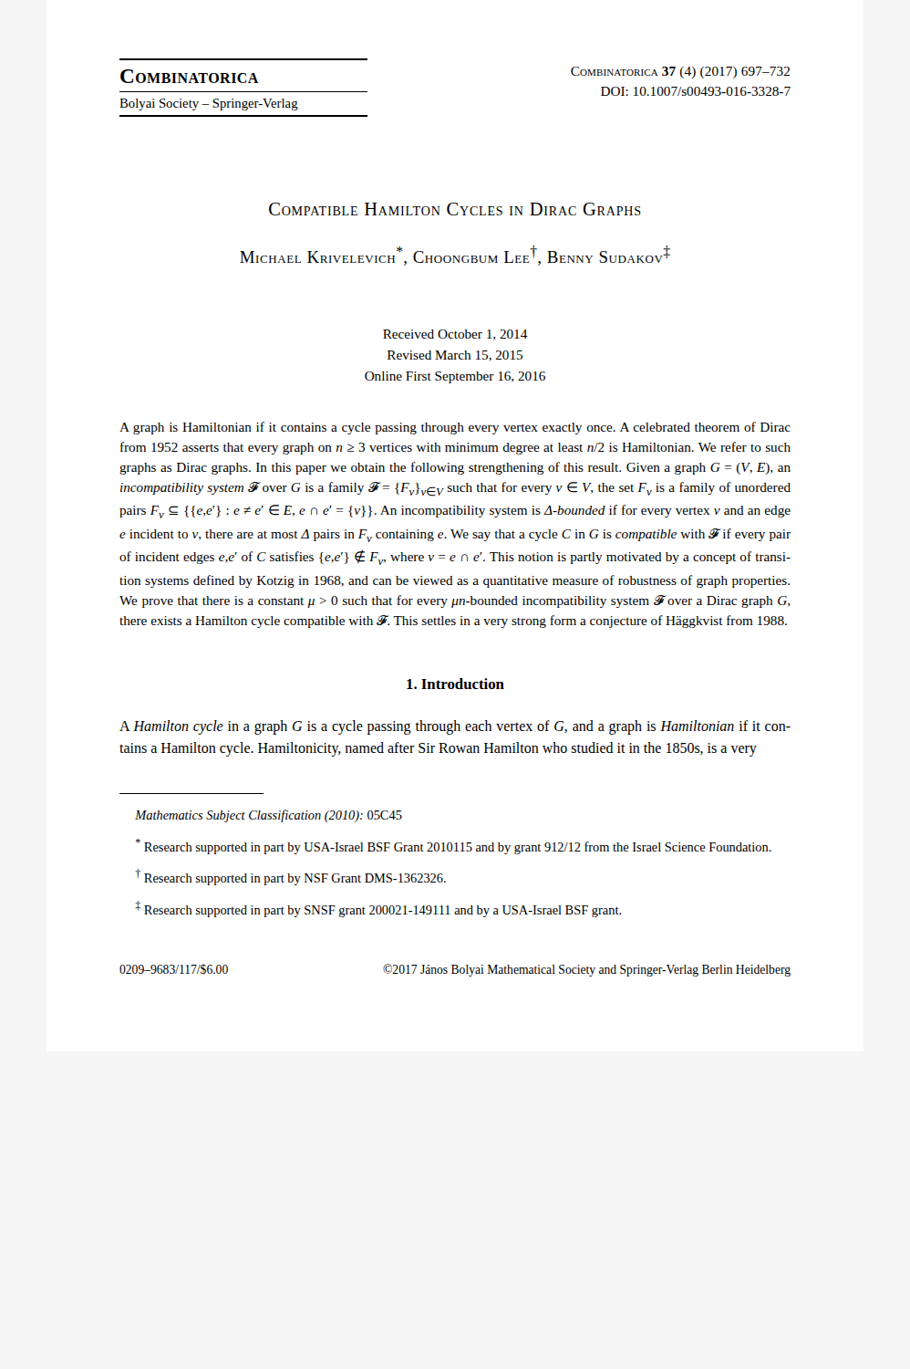Combinatorica
Bolyai Society – Springer-Verlag
Combinatorica 37 (4) (2017) 697–732
DOI: 10.1007/s00493-016-3328-7
Compatible Hamilton Cycles in Dirac Graphs
Michael Krivelevich*, Choongbum Lee†, Benny Sudakov‡
Received October 1, 2014
Revised March 15, 2015
Online First September 16, 2016
A graph is Hamiltonian if it contains a cycle passing through every vertex exactly once. A celebrated theorem of Dirac from 1952 asserts that every graph on n ≥ 3 vertices with minimum degree at least n/2 is Hamiltonian. We refer to such graphs as Dirac graphs. In this paper we obtain the following strengthening of this result. Given a graph G = (V, E), an incompatibility system 𝓕 over G is a family 𝓕 = {Fv}v∈V such that for every v ∈ V, the set Fv is a family of unordered pairs Fv ⊆ {{e,e′} : e ≠ e′ ∈ E, e ∩ e′ = {v}}. An incompatibility system is Δ-bounded if for every vertex v and an edge e incident to v, there are at most Δ pairs in Fv containing e. We say that a cycle C in G is compatible with 𝓕 if every pair of incident edges e,e′ of C satisfies {e,e′} ∉ Fv, where v = e ∩ e′. This notion is partly motivated by a concept of transition systems defined by Kotzig in 1968, and can be viewed as a quantitative measure of robustness of graph properties. We prove that there is a constant μ > 0 such that for every μn-bounded incompatibility system 𝓕 over a Dirac graph G, there exists a Hamilton cycle compatible with 𝓕. This settles in a very strong form a conjecture of Häggkvist from 1988.
1. Introduction
A Hamilton cycle in a graph G is a cycle passing through each vertex of G, and a graph is Hamiltonian if it contains a Hamilton cycle. Hamiltonicity, named after Sir Rowan Hamilton who studied it in the 1850s, is a very
Mathematics Subject Classification (2010): 05C45
* Research supported in part by USA-Israel BSF Grant 2010115 and by grant 912/12 from the Israel Science Foundation.
† Research supported in part by NSF Grant DMS-1362326.
‡ Research supported in part by SNSF grant 200021-149111 and by a USA-Israel BSF grant.
0209–9683/117/$6.00
©2017 János Bolyai Mathematical Society and Springer-Verlag Berlin Heidelberg